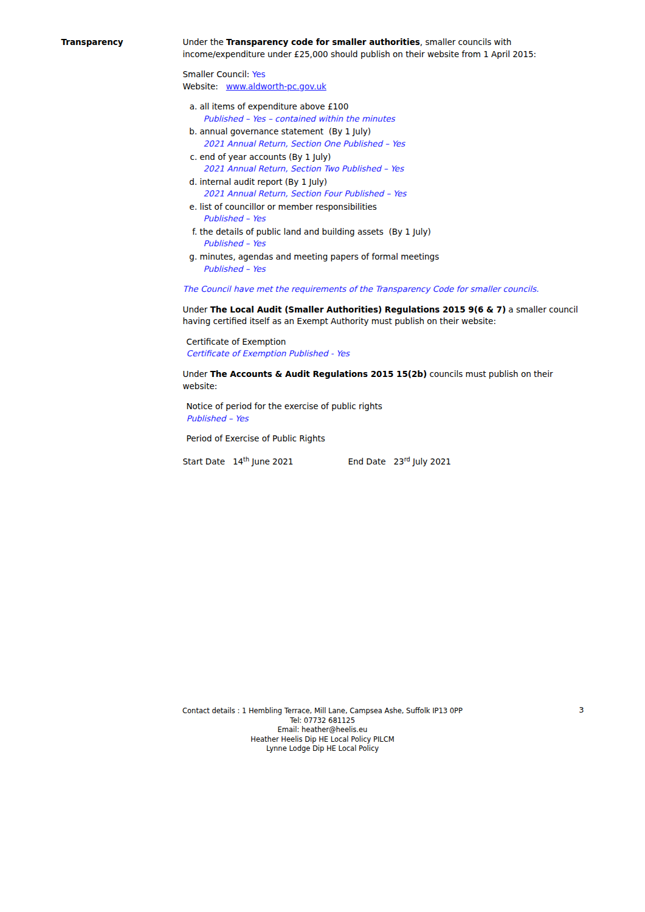Transparency
Under the Transparency code for smaller authorities, smaller councils with income/expenditure under £25,000 should publish on their website from 1 April 2015:
Smaller Council: Yes
Website: www.aldworth-pc.gov.uk
all items of expenditure above £100 Published – Yes – contained within the minutes
annual governance statement (By 1 July) 2021 Annual Return, Section One Published – Yes
end of year accounts (By 1 July) 2021 Annual Return, Section Two Published – Yes
internal audit report (By 1 July) 2021 Annual Return, Section Four Published – Yes
list of councillor or member responsibilities Published – Yes
the details of public land and building assets (By 1 July) Published – Yes
minutes, agendas and meeting papers of formal meetings Published – Yes
The Council have met the requirements of the Transparency Code for smaller councils.
Under The Local Audit (Smaller Authorities) Regulations 2015 9(6 & 7) a smaller council having certified itself as an Exempt Authority must publish on their website:
Certificate of Exemption
Certificate of Exemption Published - Yes
Under The Accounts & Audit Regulations 2015 15(2b) councils must publish on their website:
Notice of period for the exercise of public rights
Published – Yes
Period of Exercise of Public Rights
Start Date 14th June 2021
End Date 23rd July 2021
3
Contact details : 1 Hembling Terrace, Mill Lane, Campsea Ashe, Suffolk IP13 0PP
Tel: 07732 681125
Email: heather@heelis.eu
Heather Heelis Dip HE Local Policy PILCM
Lynne Lodge Dip HE Local Policy